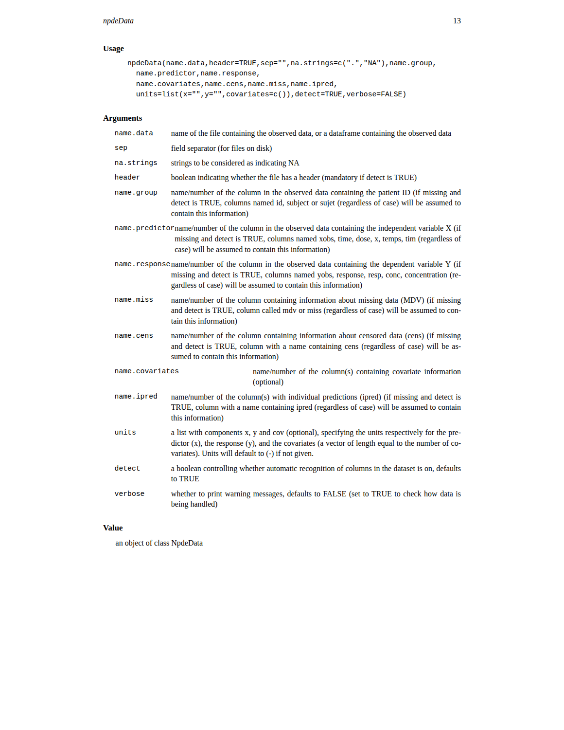npdeData 13
Usage
  npdeData(name.data,header=TRUE,sep="",na.strings=c(".","NA"),name.group,
    name.predictor,name.response,
    name.covariates,name.cens,name.miss,name.ipred,
    units=list(x="",y="",covariates=c()),detect=TRUE,verbose=FALSE)
Arguments
name.data
name of the file containing the observed data, or a dataframe containing the observed data
sep
field separator (for files on disk)
na.strings
strings to be considered as indicating NA
header
boolean indicating whether the file has a header (mandatory if detect is TRUE)
name.group
name/number of the column in the observed data containing the patient ID (if missing and detect is TRUE, columns named id, subject or sujet (regardless of case) will be assumed to contain this information)
name.predictor
name/number of the column in the observed data containing the independent variable X (if missing and detect is TRUE, columns named xobs, time, dose, x, temps, tim (regardless of case) will be assumed to contain this information)
name.response
name/number of the column in the observed data containing the dependent variable Y (if missing and detect is TRUE, columns named yobs, response, resp, conc, concentration (regardless of case) will be assumed to contain this information)
name.miss
name/number of the column containing information about missing data (MDV) (if missing and detect is TRUE, column called mdv or miss (regardless of case) will be assumed to contain this information)
name.cens
name/number of the column containing information about censored data (cens) (if missing and detect is TRUE, column with a name containing cens (regardless of case) will be assumed to contain this information)
name.covariates
name/number of the column(s) containing covariate information (optional)
name.ipred
name/number of the column(s) with individual predictions (ipred) (if missing and detect is TRUE, column with a name containing ipred (regardless of case) will be assumed to contain this information)
units
a list with components x, y and cov (optional), specifying the units respectively for the predictor (x), the response (y), and the covariates (a vector of length equal to the number of covariates). Units will default to (-) if not given.
detect
a boolean controlling whether automatic recognition of columns in the dataset is on, defaults to TRUE
verbose
whether to print warning messages, defaults to FALSE (set to TRUE to check how data is being handled)
Value
an object of class NpdeData